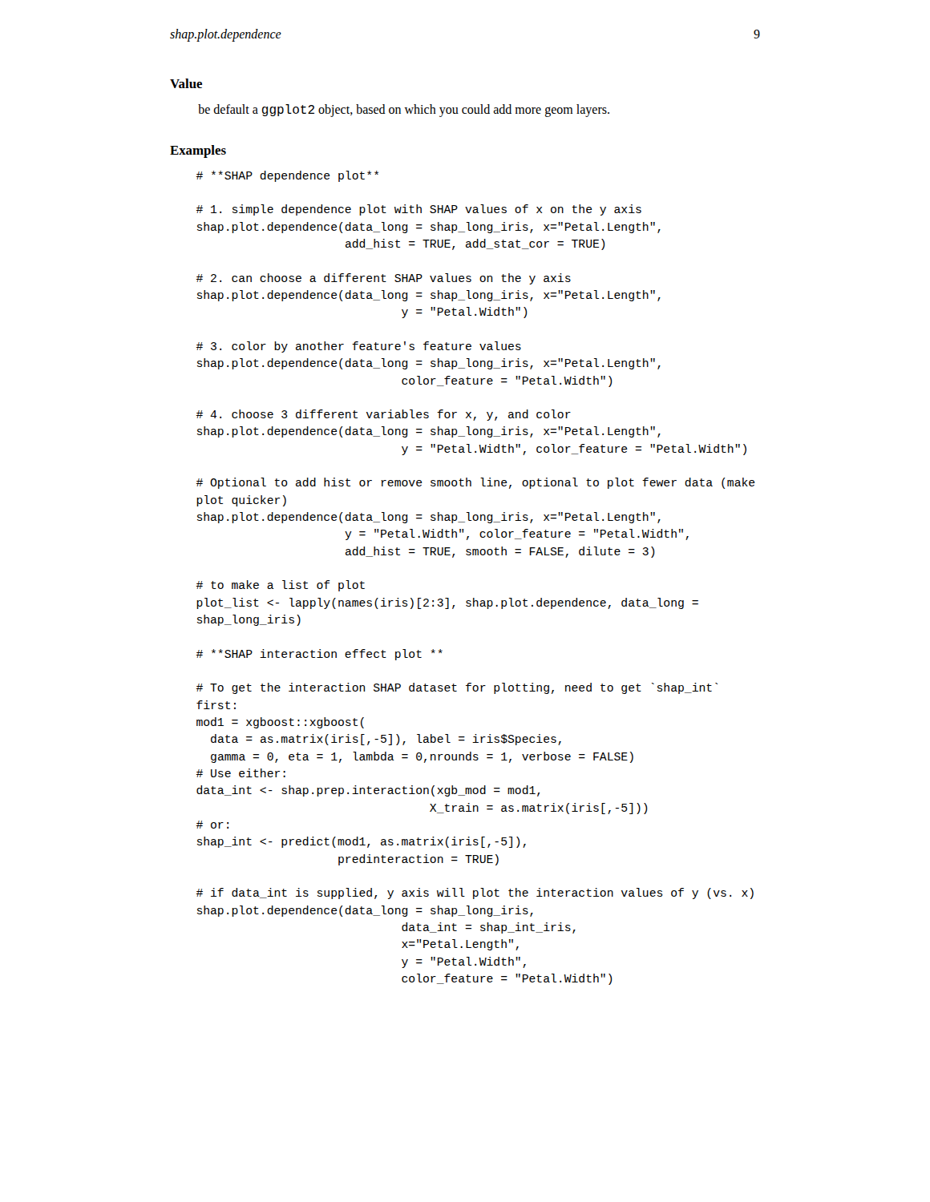shap.plot.dependence 9
Value
be default a ggplot2 object, based on which you could add more geom layers.
Examples
# **SHAP dependence plot**

# 1. simple dependence plot with SHAP values of x on the y axis
shap.plot.dependence(data_long = shap_long_iris, x="Petal.Length",
                     add_hist = TRUE, add_stat_cor = TRUE)

# 2. can choose a different SHAP values on the y axis
shap.plot.dependence(data_long = shap_long_iris, x="Petal.Length",
                             y = "Petal.Width")

# 3. color by another feature's feature values
shap.plot.dependence(data_long = shap_long_iris, x="Petal.Length",
                             color_feature = "Petal.Width")

# 4. choose 3 different variables for x, y, and color
shap.plot.dependence(data_long = shap_long_iris, x="Petal.Length",
                             y = "Petal.Width", color_feature = "Petal.Width")

# Optional to add hist or remove smooth line, optional to plot fewer data (make plot quicker)
shap.plot.dependence(data_long = shap_long_iris, x="Petal.Length",
                     y = "Petal.Width", color_feature = "Petal.Width",
                     add_hist = TRUE, smooth = FALSE, dilute = 3)

# to make a list of plot
plot_list <- lapply(names(iris)[2:3], shap.plot.dependence, data_long = shap_long_iris)

# **SHAP interaction effect plot **

# To get the interaction SHAP dataset for plotting, need to get `shap_int` first:
mod1 = xgboost::xgboost(
  data = as.matrix(iris[,-5]), label = iris$Species,
  gamma = 0, eta = 1, lambda = 0,nrounds = 1, verbose = FALSE)
# Use either:
data_int <- shap.prep.interaction(xgb_mod = mod1,
                                 X_train = as.matrix(iris[,-5]))
# or:
shap_int <- predict(mod1, as.matrix(iris[,-5]),
                    predinteraction = TRUE)

# if data_int is supplied, y axis will plot the interaction values of y (vs. x)
shap.plot.dependence(data_long = shap_long_iris,
                             data_int = shap_int_iris,
                             x="Petal.Length",
                             y = "Petal.Width",
                             color_feature = "Petal.Width")